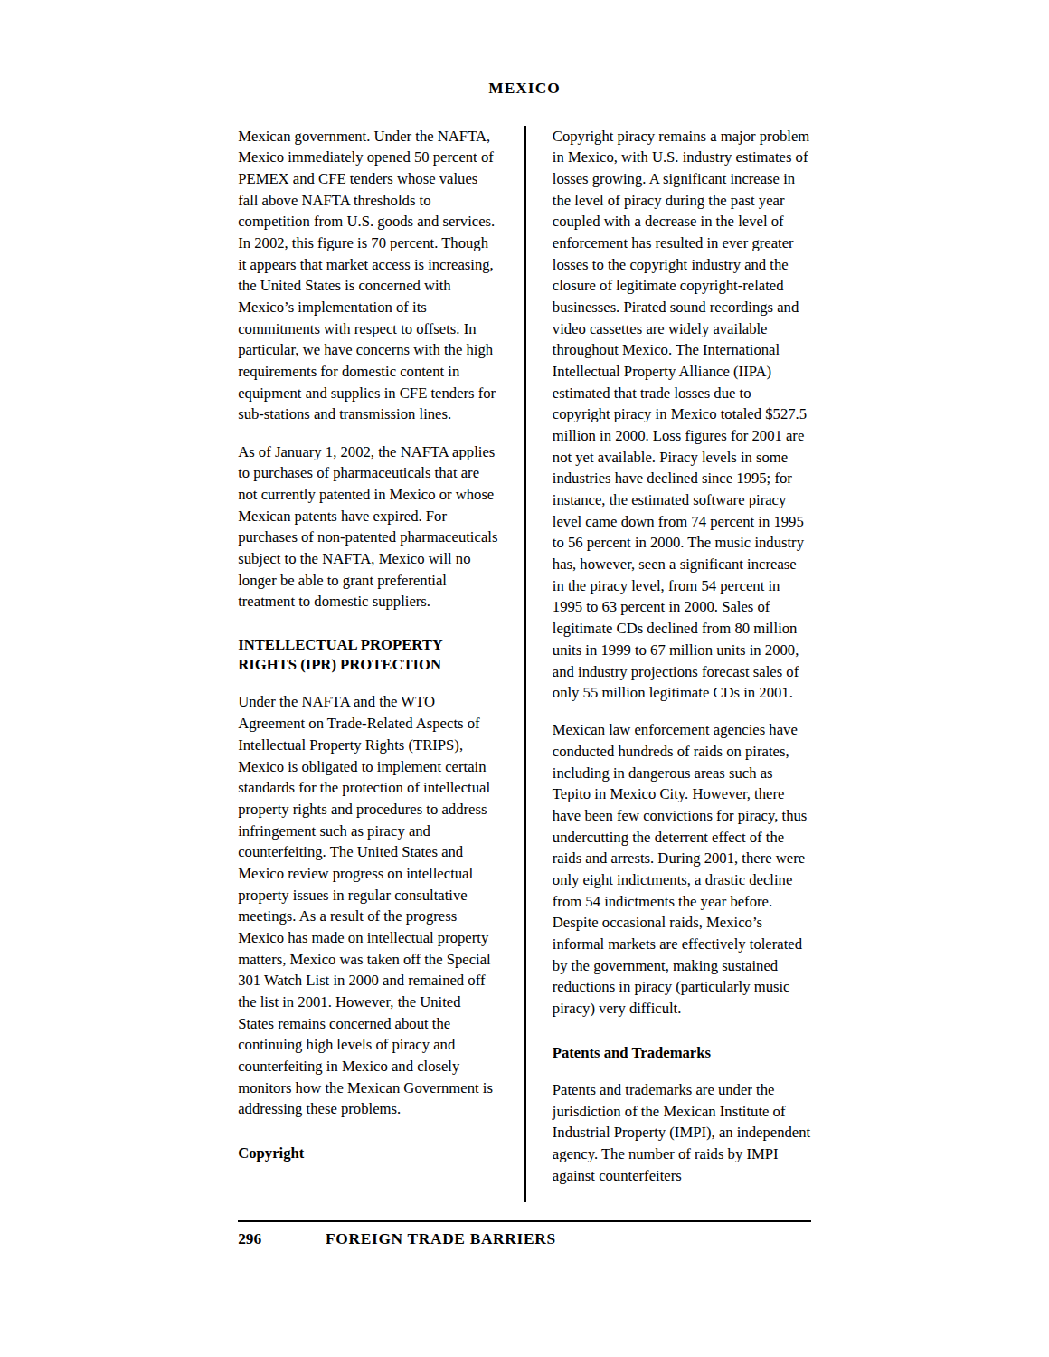MEXICO
Mexican government. Under the NAFTA, Mexico immediately opened 50 percent of PEMEX and CFE tenders whose values fall above NAFTA thresholds to competition from U.S. goods and services. In 2002, this figure is 70 percent. Though it appears that market access is increasing, the United States is concerned with Mexico’s implementation of its commitments with respect to offsets. In particular, we have concerns with the high requirements for domestic content in equipment and supplies in CFE tenders for sub-stations and transmission lines.
As of January 1, 2002, the NAFTA applies to purchases of pharmaceuticals that are not currently patented in Mexico or whose Mexican patents have expired. For purchases of non-patented pharmaceuticals subject to the NAFTA, Mexico will no longer be able to grant preferential treatment to domestic suppliers.
Intellectual Property Rights (IPR) Protection
Under the NAFTA and the WTO Agreement on Trade-Related Aspects of Intellectual Property Rights (TRIPS), Mexico is obligated to implement certain standards for the protection of intellectual property rights and procedures to address infringement such as piracy and counterfeiting. The United States and Mexico review progress on intellectual property issues in regular consultative meetings. As a result of the progress Mexico has made on intellectual property matters, Mexico was taken off the Special 301 Watch List in 2000 and remained off the list in 2001. However, the United States remains concerned about the continuing high levels of piracy and counterfeiting in Mexico and closely monitors how the Mexican Government is addressing these problems.
Copyright
Copyright piracy remains a major problem in Mexico, with U.S. industry estimates of losses growing. A significant increase in the level of piracy during the past year coupled with a decrease in the level of enforcement has resulted in ever greater losses to the copyright industry and the closure of legitimate copyright-related businesses. Pirated sound recordings and video cassettes are widely available throughout Mexico. The International Intellectual Property Alliance (IIPA) estimated that trade losses due to copyright piracy in Mexico totaled $527.5 million in 2000. Loss figures for 2001 are not yet available. Piracy levels in some industries have declined since 1995; for instance, the estimated software piracy level came down from 74 percent in 1995 to 56 percent in 2000. The music industry has, however, seen a significant increase in the piracy level, from 54 percent in 1995 to 63 percent in 2000. Sales of legitimate CDs declined from 80 million units in 1999 to 67 million units in 2000, and industry projections forecast sales of only 55 million legitimate CDs in 2001.
Mexican law enforcement agencies have conducted hundreds of raids on pirates, including in dangerous areas such as Tepito in Mexico City. However, there have been few convictions for piracy, thus undercutting the deterrent effect of the raids and arrests. During 2001, there were only eight indictments, a drastic decline from 54 indictments the year before. Despite occasional raids, Mexico’s informal markets are effectively tolerated by the government, making sustained reductions in piracy (particularly music piracy) very difficult.
Patents and Trademarks
Patents and trademarks are under the jurisdiction of the Mexican Institute of Industrial Property (IMPI), an independent agency. The number of raids by IMPI against counterfeiters
296 FOREIGN TRADE BARRIERS